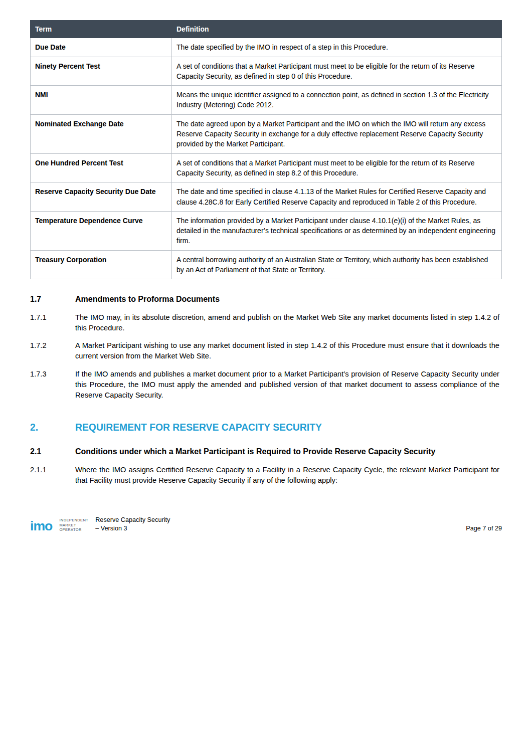| Term | Definition |
| --- | --- |
| Due Date | The date specified by the IMO in respect of a step in this Procedure. |
| Ninety Percent Test | A set of conditions that a Market Participant must meet to be eligible for the return of its Reserve Capacity Security, as defined in step 0 of this Procedure. |
| NMI | Means the unique identifier assigned to a connection point, as defined in section 1.3 of the Electricity Industry (Metering) Code 2012. |
| Nominated Exchange Date | The date agreed upon by a Market Participant and the IMO on which the IMO will return any excess Reserve Capacity Security in exchange for a duly effective replacement Reserve Capacity Security provided by the Market Participant. |
| One Hundred Percent Test | A set of conditions that a Market Participant must meet to be eligible for the return of its Reserve Capacity Security, as defined in step 8.2 of this Procedure. |
| Reserve Capacity Security Due Date | The date and time specified in clause 4.1.13 of the Market Rules for Certified Reserve Capacity and clause 4.28C.8 for Early Certified Reserve Capacity and reproduced in Table 2 of this Procedure. |
| Temperature Dependence Curve | The information provided by a Market Participant under clause 4.10.1(e)(i) of the Market Rules, as detailed in the manufacturer’s technical specifications or as determined by an independent engineering firm. |
| Treasury Corporation | A central borrowing authority of an Australian State or Territory, which authority has been established by an Act of Parliament of that State or Territory. |
1.7 Amendments to Proforma Documents
1.7.1 The IMO may, in its absolute discretion, amend and publish on the Market Web Site any market documents listed in step 1.4.2 of this Procedure.
1.7.2 A Market Participant wishing to use any market document listed in step 1.4.2 of this Procedure must ensure that it downloads the current version from the Market Web Site.
1.7.3 If the IMO amends and publishes a market document prior to a Market Participant’s provision of Reserve Capacity Security under this Procedure, the IMO must apply the amended and published version of that market document to assess compliance of the Reserve Capacity Security.
2. REQUIREMENT FOR RESERVE CAPACITY SECURITY
2.1 Conditions under which a Market Participant is Required to Provide Reserve Capacity Security
2.1.1 Where the IMO assigns Certified Reserve Capacity to a Facility in a Reserve Capacity Cycle, the relevant Market Participant for that Facility must provide Reserve Capacity Security if any of the following apply:
imo INDEPENDENT
MARKET
OPERATOR Reserve Capacity Security
– Version 3
Page 7 of 29